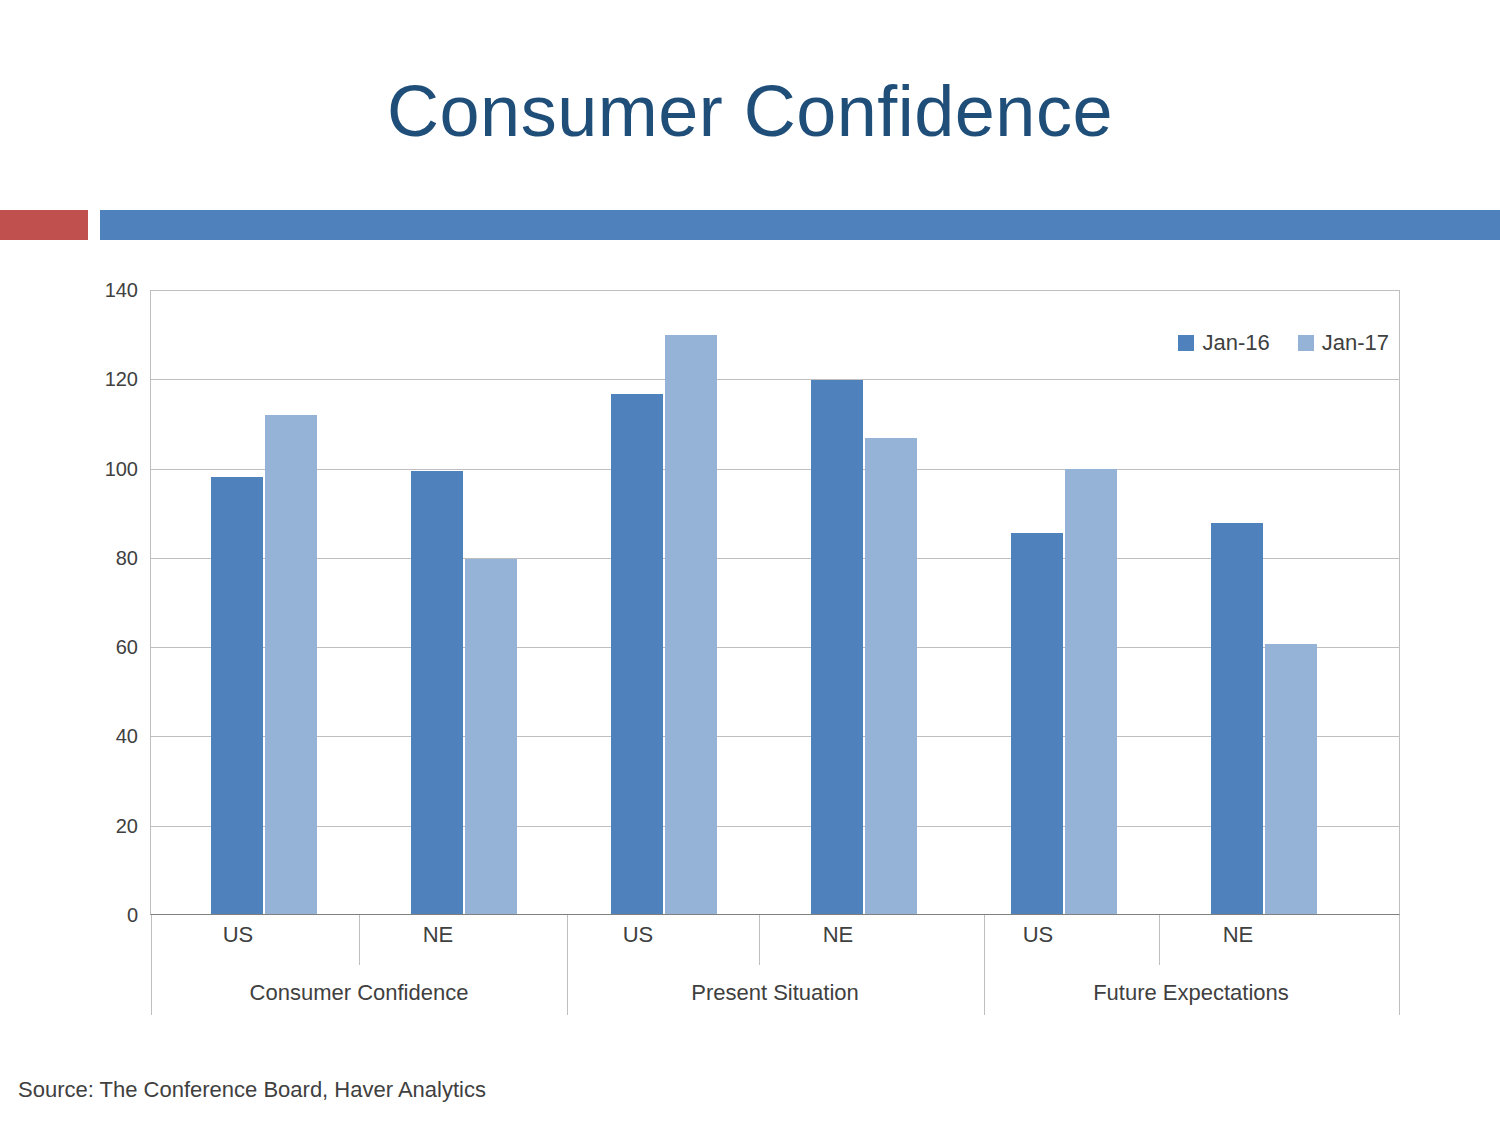Consumer Confidence
140
120
100
80
60
40
20
0
Jan-16 Jan-17
US
NE
US
NE
US
NE
Consumer Confidence
Present Situation
Future Expectations
Source: The Conference Board, Haver Analytics